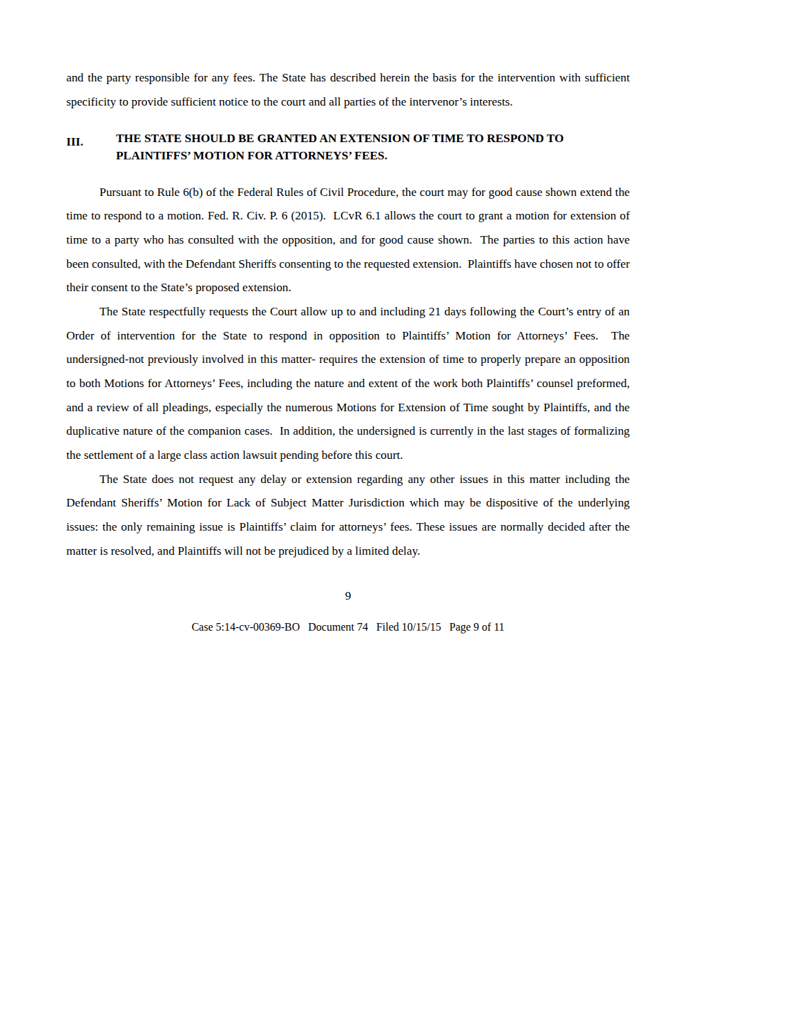and the party responsible for any fees. The State has described herein the basis for the intervention with sufficient specificity to provide sufficient notice to the court and all parties of the intervenor’s interests.
III.
The State Should Be Granted An Extension Of Time To Respond To Plaintiffs’ Motion For Attorneys’ Fees.
Pursuant to Rule 6(b) of the Federal Rules of Civil Procedure, the court may for good cause shown extend the time to respond to a motion. Fed. R. Civ. P. 6 (2015). LCvR 6.1 allows the court to grant a motion for extension of time to a party who has consulted with the opposition, and for good cause shown. The parties to this action have been consulted, with the Defendant Sheriffs consenting to the requested extension. Plaintiffs have chosen not to offer their consent to the State’s proposed extension.
The State respectfully requests the Court allow up to and including 21 days following the Court’s entry of an Order of intervention for the State to respond in opposition to Plaintiffs’ Motion for Attorneys’ Fees. The undersigned-not previously involved in this matter- requires the extension of time to properly prepare an opposition to both Motions for Attorneys’ Fees, including the nature and extent of the work both Plaintiffs’ counsel preformed, and a review of all pleadings, especially the numerous Motions for Extension of Time sought by Plaintiffs, and the duplicative nature of the companion cases. In addition, the undersigned is currently in the last stages of formalizing the settlement of a large class action lawsuit pending before this court.
The State does not request any delay or extension regarding any other issues in this matter including the Defendant Sheriffs’ Motion for Lack of Subject Matter Jurisdiction which may be dispositive of the underlying issues: the only remaining issue is Plaintiffs’ claim for attorneys’ fees. These issues are normally decided after the matter is resolved, and Plaintiffs will not be prejudiced by a limited delay.
9
Case 5:14-cv-00369-BO Document 74 Filed 10/15/15 Page 9 of 11